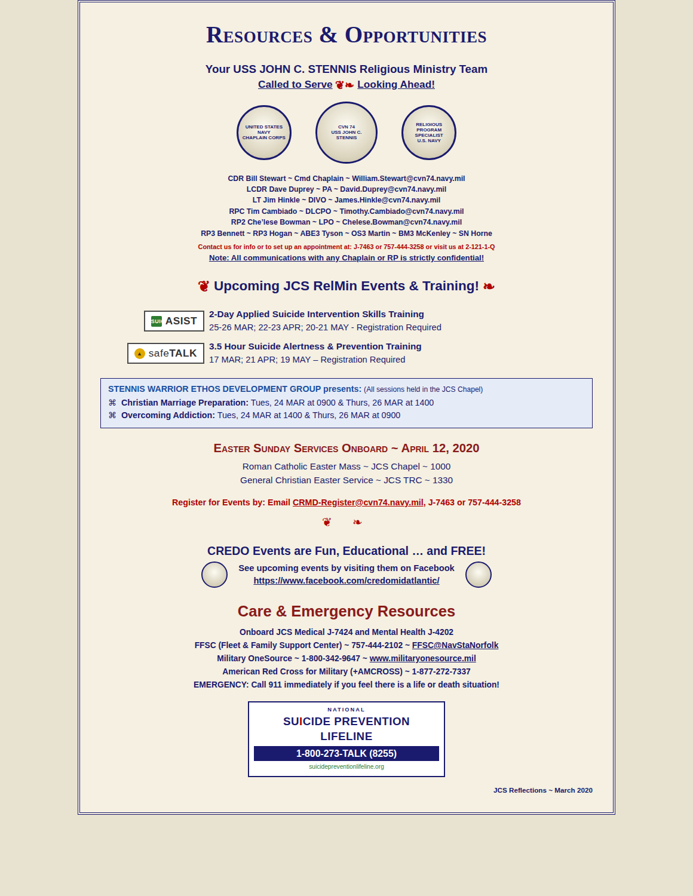Resources & Opportunities
Your USS JOHN C. STENNIS Religious Ministry Team
Called to Serve ❦❧ Looking Ahead!
UNITED STATES NAVY
CHAPLAIN CORPS CVN 74
USS JOHN C. STENNIS RELIGIOUS PROGRAM SPECIALIST
U.S. NAVY
CDR Bill Stewart ~ Cmd Chaplain ~ William.Stewart@cvn74.navy.mil
LCDR Dave Duprey ~ PA ~ David.Duprey@cvn74.navy.mil
LT Jim Hinkle ~ DIVO ~ James.Hinkle@cvn74.navy.mil
RPC Tim Cambiado ~ DLCPO ~ Timothy.Cambiado@cvn74.navy.mil
RP2 Che’lese Bowman ~ LPO ~ Chelese.Bowman@cvn74.navy.mil
RP3 Bennett ~ RP3 Hogan ~ ABE3 Tyson ~ OS3 Martin ~ BM3 McKenley ~ SN Horne
Contact us for info or to set up an appointment at: J-7463 or 757-444-3258 or visit us at 2-121-1-Q
Note: All communications with any Chaplain or RP is strictly confidential!
❦ Upcoming JCS RelMin Events & Training! ❧
| SUICIDE ASIST | 2-Day Applied Suicide Intervention Skills Training 25-26 MAR; 22-23 APR; 20-21 MAY - Registration Required |
| ▲ safe TALK | 3.5 Hour Suicide Alertness & Prevention Training 17 MAR; 21 APR; 19 MAY – Registration Required |
STENNIS WARRIOR ETHOS DEVELOPMENT GROUP presents: (All sessions held in the JCS Chapel)
Christian Marriage Preparation: Tues, 24 MAR at 0900 & Thurs, 26 MAR at 1400
Overcoming Addiction: Tues, 24 MAR at 1400 & Thurs, 26 MAR at 0900
Easter Sunday Services Onboard ~ April 12, 2020
Roman Catholic Easter Mass ~ JCS Chapel ~ 1000
General Christian Easter Service ~ JCS TRC ~ 1330
Register for Events by: Email CRMD-Register@cvn74.navy.mil, J-7463 or 757-444-3258
❦ ❧
CREDO Events are Fun, Educational … and FREE!
See upcoming events by visiting them on Facebook
https://www.facebook.com/credomidatlantic/
Care & Emergency Resources
Onboard JCS Medical J-7424 and Mental Health J-4202
FFSC (Fleet & Family Support Center) ~ 757-444-2102 ~ FFSC@NavStaNorfolk
Military OneSource ~ 1-800-342-9647 ~ www.militaryonesource.mil
American Red Cross for Military (+AMCROSS) ~ 1-877-272-7337
EMERGENCY: Call 911 immediately if you feel there is a life or death situation!
NATIONAL
SUICIDE PREVENTION
LIFELINE
1-800-273-TALK (8255)
suicidepreventionlifeline.org
JCS Reflections ~ March 2020